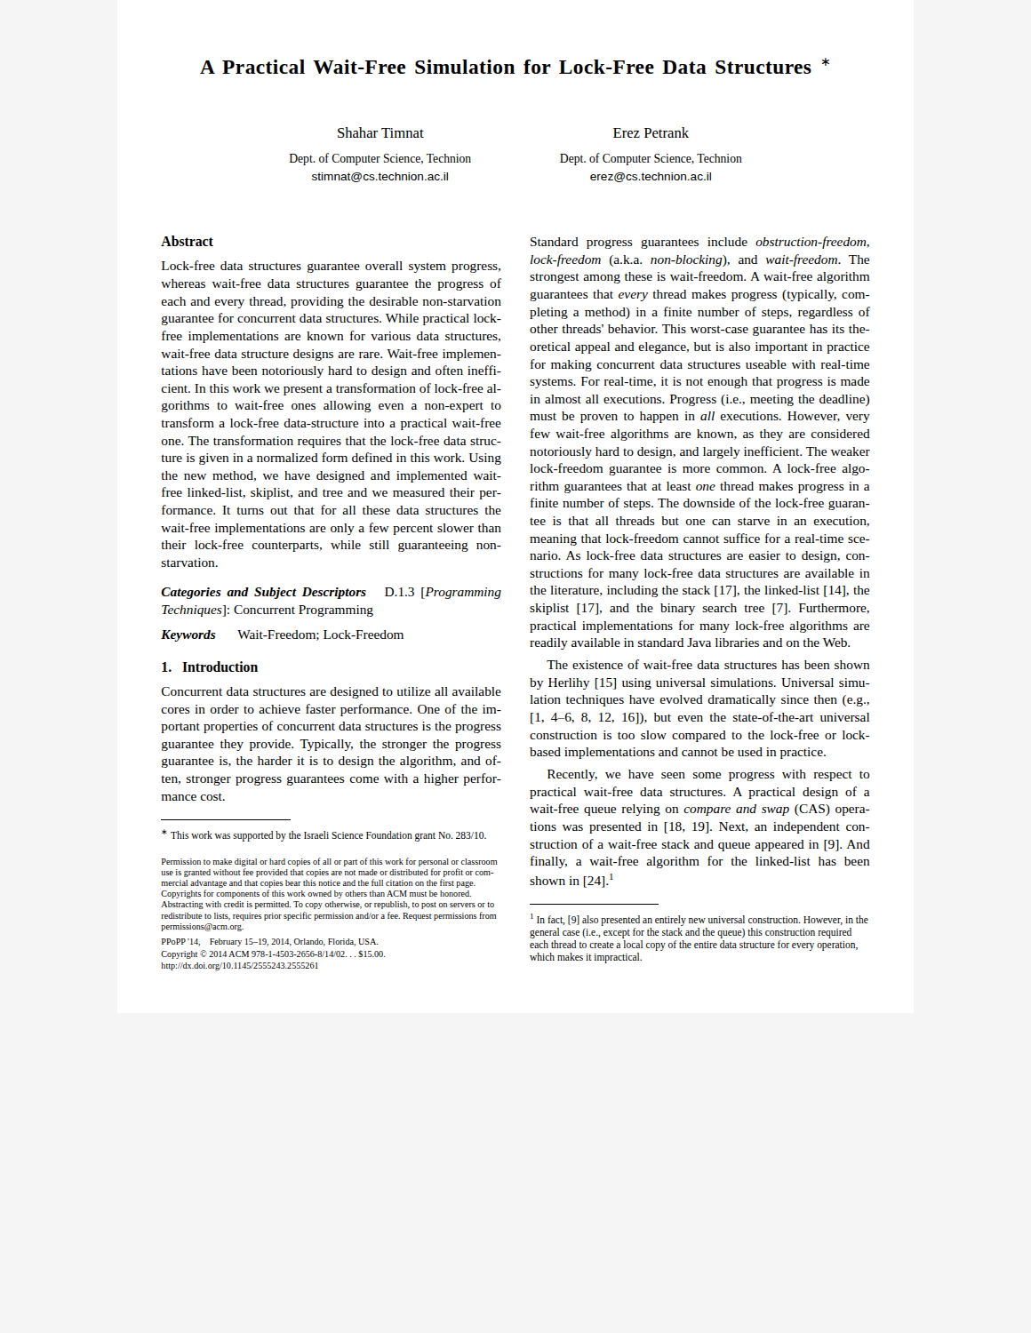A Practical Wait-Free Simulation for Lock-Free Data Structures ∗
Shahar Timnat
Dept. of Computer Science, Technion
stimnat@cs.technion.ac.il
Erez Petrank
Dept. of Computer Science, Technion
erez@cs.technion.ac.il
Abstract
Lock-free data structures guarantee overall system progress, whereas wait-free data structures guarantee the progress of each and every thread, providing the desirable non-starvation guarantee for concurrent data structures. While practical lock-free implementations are known for various data structures, wait-free data structure designs are rare. Wait-free implementations have been notoriously hard to design and often inefficient. In this work we present a transformation of lock-free algorithms to wait-free ones allowing even a non-expert to transform a lock-free data-structure into a practical wait-free one. The transformation requires that the lock-free data structure is given in a normalized form defined in this work. Using the new method, we have designed and implemented wait-free linked-list, skiplist, and tree and we measured their performance. It turns out that for all these data structures the wait-free implementations are only a few percent slower than their lock-free counterparts, while still guaranteeing non-starvation.
Categories and Subject Descriptors D.1.3 [Programming Techniques]: Concurrent Programming
Keywords Wait-Freedom; Lock-Freedom
1. Introduction
Concurrent data structures are designed to utilize all available cores in order to achieve faster performance. One of the important properties of concurrent data structures is the progress guarantee they provide. Typically, the stronger the progress guarantee is, the harder it is to design the algorithm, and often, stronger progress guarantees come with a higher performance cost.
∗ This work was supported by the Israeli Science Foundation grant No. 283/10.
Permission to make digital or hard copies of all or part of this work for personal or classroom use is granted without fee provided that copies are not made or distributed for profit or commercial advantage and that copies bear this notice and the full citation on the first page. Copyrights for components of this work owned by others than ACM must be honored. Abstracting with credit is permitted. To copy otherwise, or republish, to post on servers or to redistribute to lists, requires prior specific permission and/or a fee. Request permissions from permissions@acm.org.
PPoPP '14, February 15–19, 2014, Orlando, Florida, USA.
Copyright © 2014 ACM 978-1-4503-2656-8/14/02. . . $15.00.
http://dx.doi.org/10.1145/2555243.2555261
Standard progress guarantees include obstruction-freedom, lock-freedom (a.k.a. non-blocking), and wait-freedom. The strongest among these is wait-freedom. A wait-free algorithm guarantees that every thread makes progress (typically, completing a method) in a finite number of steps, regardless of other threads' behavior. This worst-case guarantee has its theoretical appeal and elegance, but is also important in practice for making concurrent data structures useable with real-time systems. For real-time, it is not enough that progress is made in almost all executions. Progress (i.e., meeting the deadline) must be proven to happen in all executions. However, very few wait-free algorithms are known, as they are considered notoriously hard to design, and largely inefficient. The weaker lock-freedom guarantee is more common. A lock-free algorithm guarantees that at least one thread makes progress in a finite number of steps. The downside of the lock-free guarantee is that all threads but one can starve in an execution, meaning that lock-freedom cannot suffice for a real-time scenario. As lock-free data structures are easier to design, constructions for many lock-free data structures are available in the literature, including the stack [17], the linked-list [14], the skiplist [17], and the binary search tree [7]. Furthermore, practical implementations for many lock-free algorithms are readily available in standard Java libraries and on the Web.
The existence of wait-free data structures has been shown by Herlihy [15] using universal simulations. Universal simulation techniques have evolved dramatically since then (e.g., [1, 4–6, 8, 12, 16]), but even the state-of-the-art universal construction is too slow compared to the lock-free or lock-based implementations and cannot be used in practice.
Recently, we have seen some progress with respect to practical wait-free data structures. A practical design of a wait-free queue relying on compare and swap (CAS) operations was presented in [18, 19]. Next, an independent construction of a wait-free stack and queue appeared in [9]. And finally, a wait-free algorithm for the linked-list has been shown in [24].1
1 In fact, [9] also presented an entirely new universal construction. However, in the general case (i.e., except for the stack and the queue) this construction required each thread to create a local copy of the entire data structure for every operation, which makes it impractical.